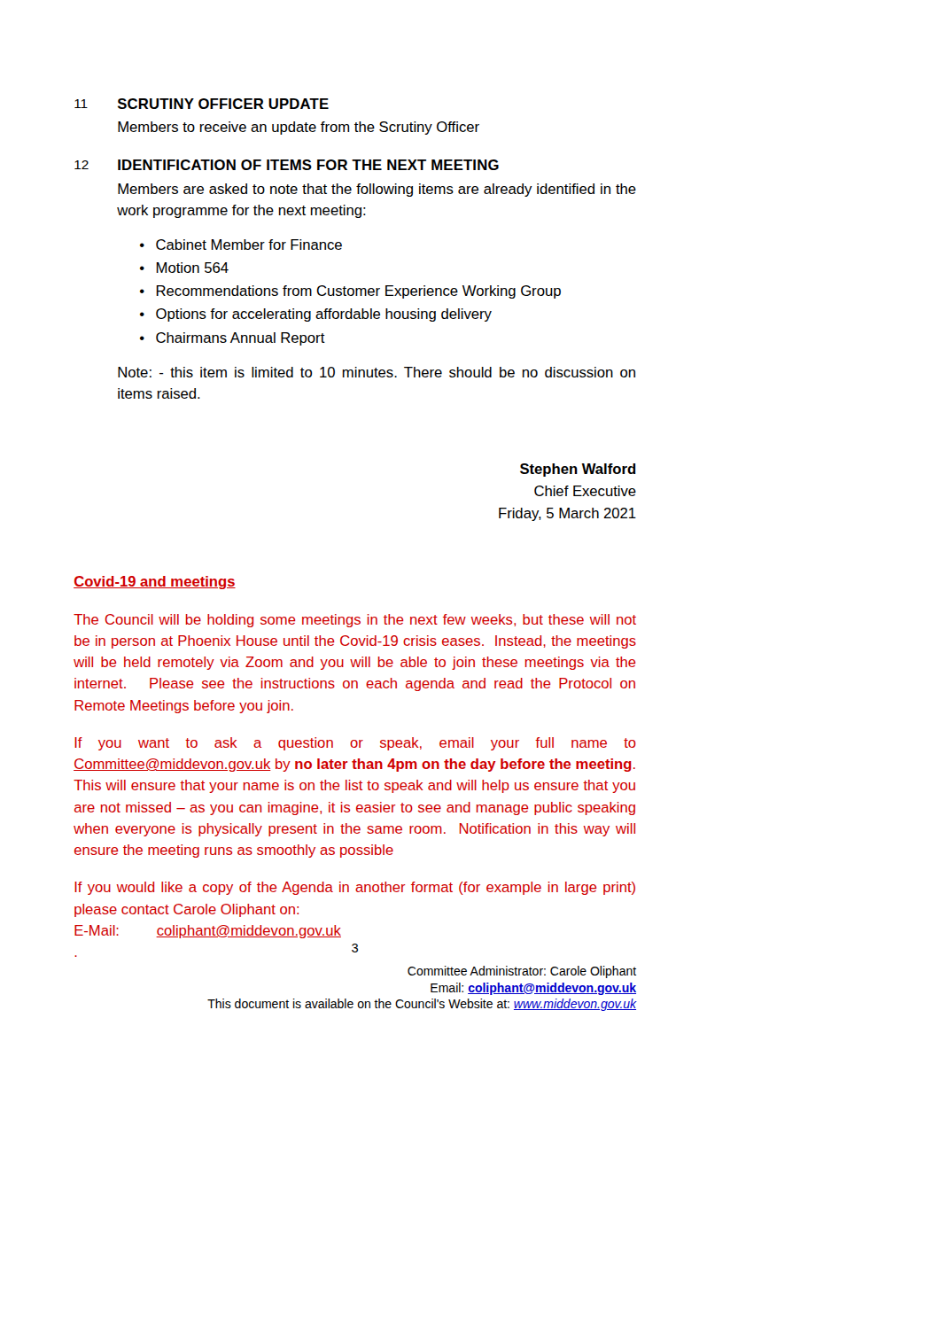11
SCRUTINY OFFICER UPDATE
Members to receive an update from the Scrutiny Officer
12
IDENTIFICATION OF ITEMS FOR THE NEXT MEETING
Members are asked to note that the following items are already identified in the work programme for the next meeting:
Cabinet Member for Finance
Motion 564
Recommendations from Customer Experience Working Group
Options for accelerating affordable housing delivery
Chairmans Annual Report
Note: - this item is limited to 10 minutes. There should be no discussion on items raised.
Stephen Walford
Chief Executive
Friday, 5 March 2021
Covid-19 and meetings
The Council will be holding some meetings in the next few weeks, but these will not be in person at Phoenix House until the Covid-19 crisis eases. Instead, the meetings will be held remotely via Zoom and you will be able to join these meetings via the internet. Please see the instructions on each agenda and read the Protocol on Remote Meetings before you join.
If you want to ask a question or speak, email your full name to Committee@middevon.gov.uk by no later than 4pm on the day before the meeting. This will ensure that your name is on the list to speak and will help us ensure that you are not missed – as you can imagine, it is easier to see and manage public speaking when everyone is physically present in the same room. Notification in this way will ensure the meeting runs as smoothly as possible
If you would like a copy of the Agenda in another format (for example in large print) please contact Carole Oliphant on:
E-Mail: coliphant@middevon.gov.uk
.
3
Committee Administrator: Carole Oliphant
Email: coliphant@middevon.gov.uk
This document is available on the Council's Website at: www.middevon.gov.uk